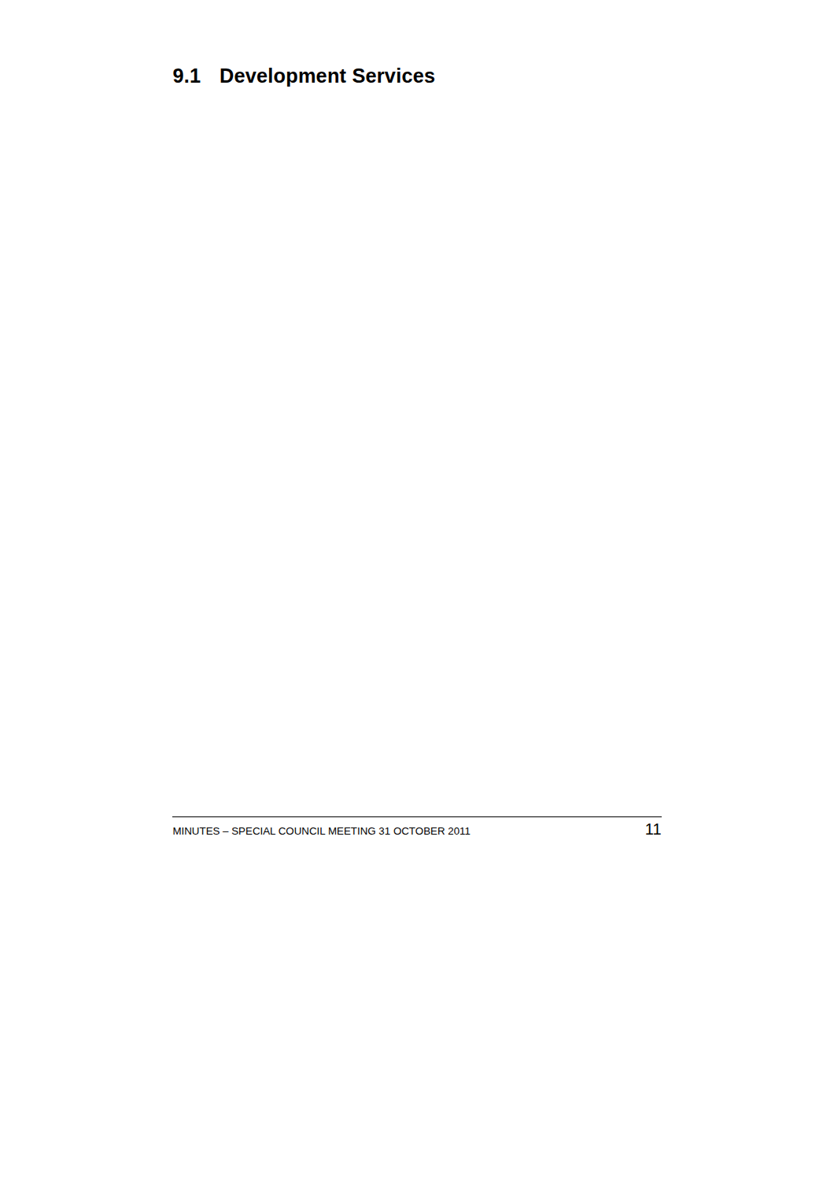9.1 Development Services
MINUTES – SPECIAL COUNCIL MEETING 31 OCTOBER 2011 11